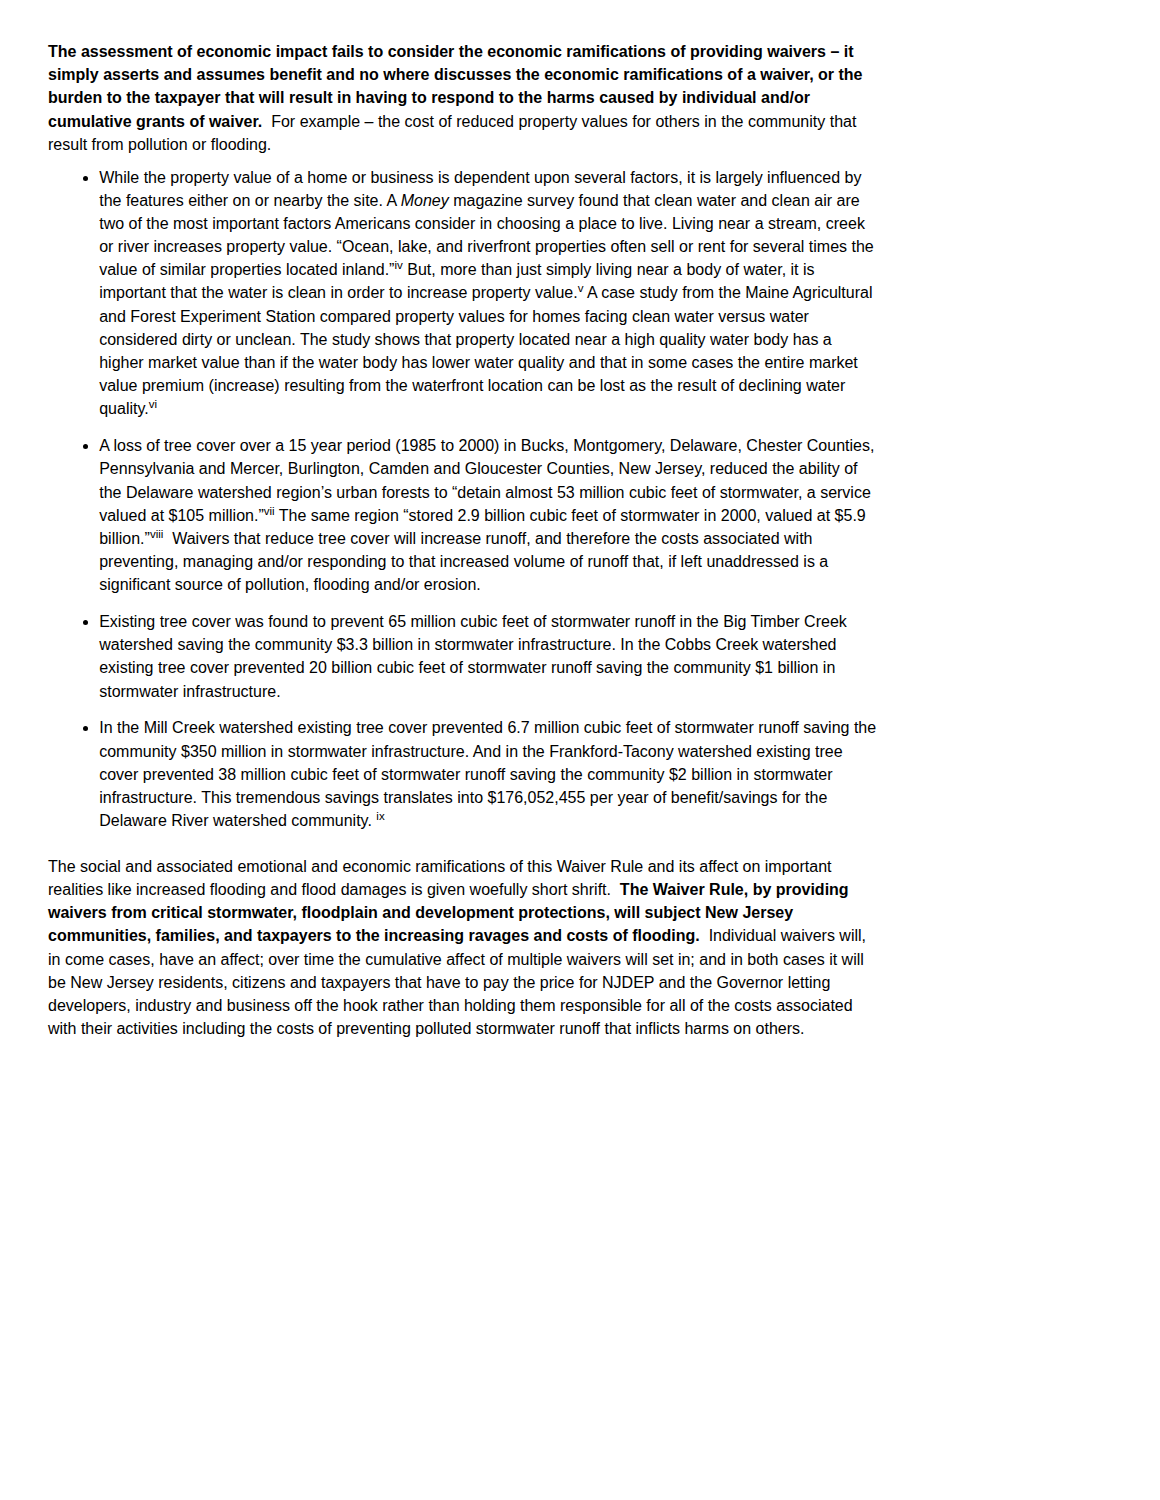The assessment of economic impact fails to consider the economic ramifications of providing waivers – it simply asserts and assumes benefit and no where discusses the economic ramifications of a waiver, or the burden to the taxpayer that will result in having to respond to the harms caused by individual and/or cumulative grants of waiver. For example – the cost of reduced property values for others in the community that result from pollution or flooding.
While the property value of a home or business is dependent upon several factors, it is largely influenced by the features either on or nearby the site. A Money magazine survey found that clean water and clean air are two of the most important factors Americans consider in choosing a place to live. Living near a stream, creek or river increases property value. “Ocean, lake, and riverfront properties often sell or rent for several times the value of similar properties located inland.”iv But, more than just simply living near a body of water, it is important that the water is clean in order to increase property value.v A case study from the Maine Agricultural and Forest Experiment Station compared property values for homes facing clean water versus water considered dirty or unclean. The study shows that property located near a high quality water body has a higher market value than if the water body has lower water quality and that in some cases the entire market value premium (increase) resulting from the waterfront location can be lost as the result of declining water quality.vi
A loss of tree cover over a 15 year period (1985 to 2000) in Bucks, Montgomery, Delaware, Chester Counties, Pennsylvania and Mercer, Burlington, Camden and Gloucester Counties, New Jersey, reduced the ability of the Delaware watershed region’s urban forests to “detain almost 53 million cubic feet of stormwater, a service valued at $105 million.”vii The same region “stored 2.9 billion cubic feet of stormwater in 2000, valued at $5.9 billion.”viii Waivers that reduce tree cover will increase runoff, and therefore the costs associated with preventing, managing and/or responding to that increased volume of runoff that, if left unaddressed is a significant source of pollution, flooding and/or erosion.
Existing tree cover was found to prevent 65 million cubic feet of stormwater runoff in the Big Timber Creek watershed saving the community $3.3 billion in stormwater infrastructure. In the Cobbs Creek watershed existing tree cover prevented 20 billion cubic feet of stormwater runoff saving the community $1 billion in stormwater infrastructure.
In the Mill Creek watershed existing tree cover prevented 6.7 million cubic feet of stormwater runoff saving the community $350 million in stormwater infrastructure. And in the Frankford-Tacony watershed existing tree cover prevented 38 million cubic feet of stormwater runoff saving the community $2 billion in stormwater infrastructure. This tremendous savings translates into $176,052,455 per year of benefit/savings for the Delaware River watershed community. ix
The social and associated emotional and economic ramifications of this Waiver Rule and its affect on important realities like increased flooding and flood damages is given woefully short shrift. The Waiver Rule, by providing waivers from critical stormwater, floodplain and development protections, will subject New Jersey communities, families, and taxpayers to the increasing ravages and costs of flooding. Individual waivers will, in come cases, have an affect; over time the cumulative affect of multiple waivers will set in; and in both cases it will be New Jersey residents, citizens and taxpayers that have to pay the price for NJDEP and the Governor letting developers, industry and business off the hook rather than holding them responsible for all of the costs associated with their activities including the costs of preventing polluted stormwater runoff that inflicts harms on others.